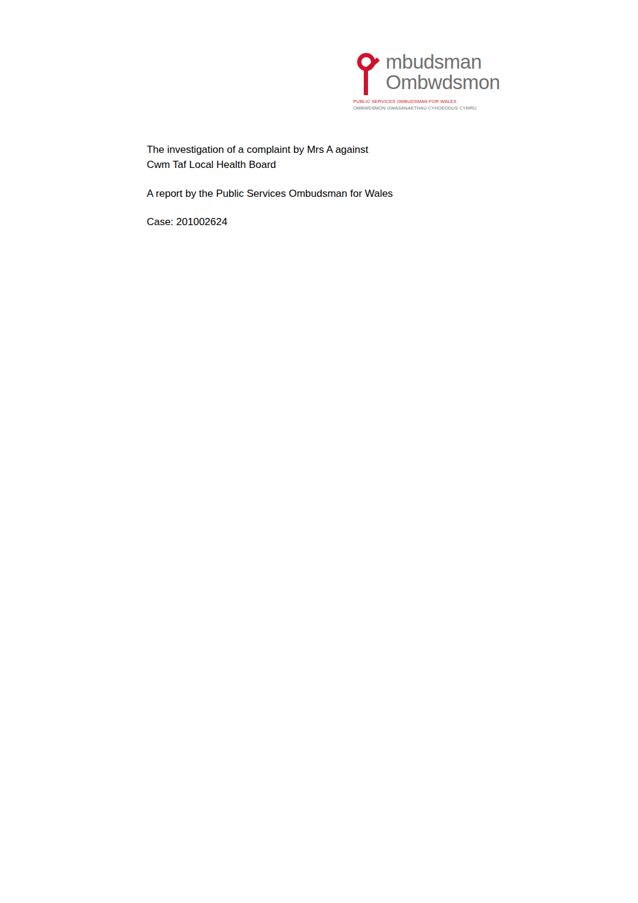mbudsman
Ombwdsmon
Public Services Ombudsman for Wales
Ombwdsmon Gwasanaethau Cyhoeddus Cymru
The investigation of a complaint by Mrs A against
Cwm Taf Local Health Board
A report by the Public Services Ombudsman for Wales
Case: 201002624